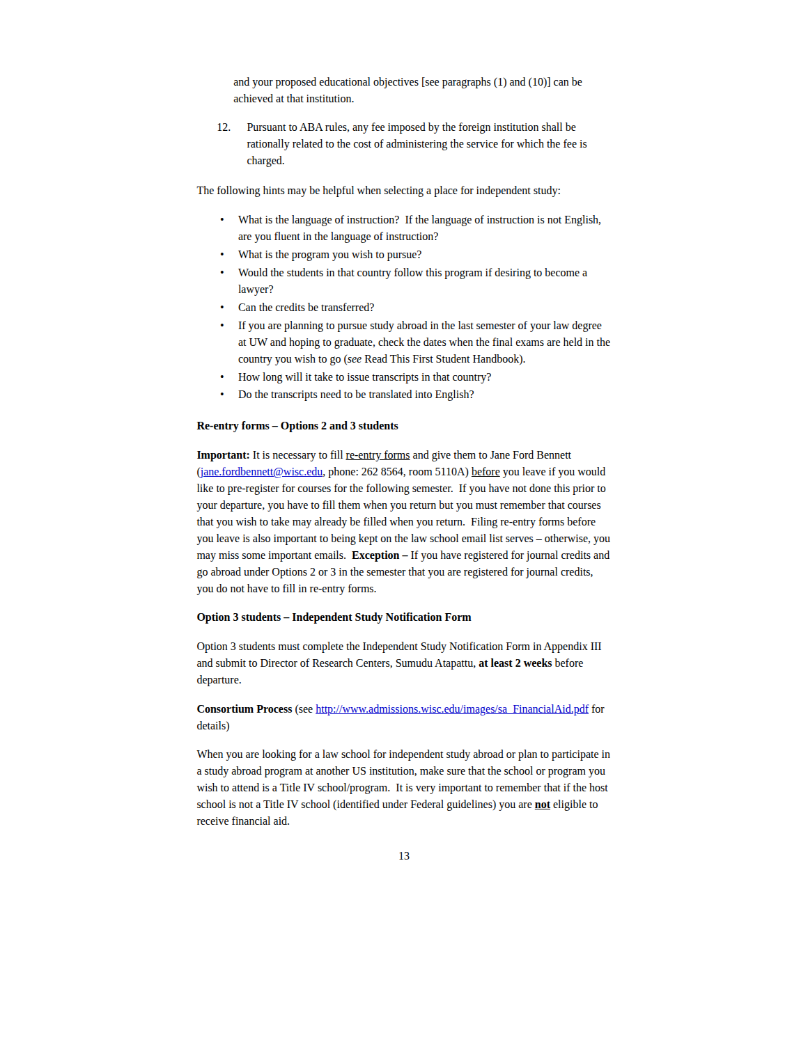and your proposed educational objectives [see paragraphs (1) and (10)] can be achieved at that institution.
12. Pursuant to ABA rules, any fee imposed by the foreign institution shall be rationally related to the cost of administering the service for which the fee is charged.
The following hints may be helpful when selecting a place for independent study:
What is the language of instruction? If the language of instruction is not English, are you fluent in the language of instruction?
What is the program you wish to pursue?
Would the students in that country follow this program if desiring to become a lawyer?
Can the credits be transferred?
If you are planning to pursue study abroad in the last semester of your law degree at UW and hoping to graduate, check the dates when the final exams are held in the country you wish to go (see Read This First Student Handbook).
How long will it take to issue transcripts in that country?
Do the transcripts need to be translated into English?
Re-entry forms – Options 2 and 3 students
Important: It is necessary to fill re-entry forms and give them to Jane Ford Bennett (jane.fordbennett@wisc.edu, phone: 262 8564, room 5110A) before you leave if you would like to pre-register for courses for the following semester. If you have not done this prior to your departure, you have to fill them when you return but you must remember that courses that you wish to take may already be filled when you return. Filing re-entry forms before you leave is also important to being kept on the law school email list serves – otherwise, you may miss some important emails. Exception – If you have registered for journal credits and go abroad under Options 2 or 3 in the semester that you are registered for journal credits, you do not have to fill in re-entry forms.
Option 3 students – Independent Study Notification Form
Option 3 students must complete the Independent Study Notification Form in Appendix III and submit to Director of Research Centers, Sumudu Atapattu, at least 2 weeks before departure.
Consortium Process (see http://www.admissions.wisc.edu/images/sa_FinancialAid.pdf for details)
When you are looking for a law school for independent study abroad or plan to participate in a study abroad program at another US institution, make sure that the school or program you wish to attend is a Title IV school/program. It is very important to remember that if the host school is not a Title IV school (identified under Federal guidelines) you are not eligible to receive financial aid.
13